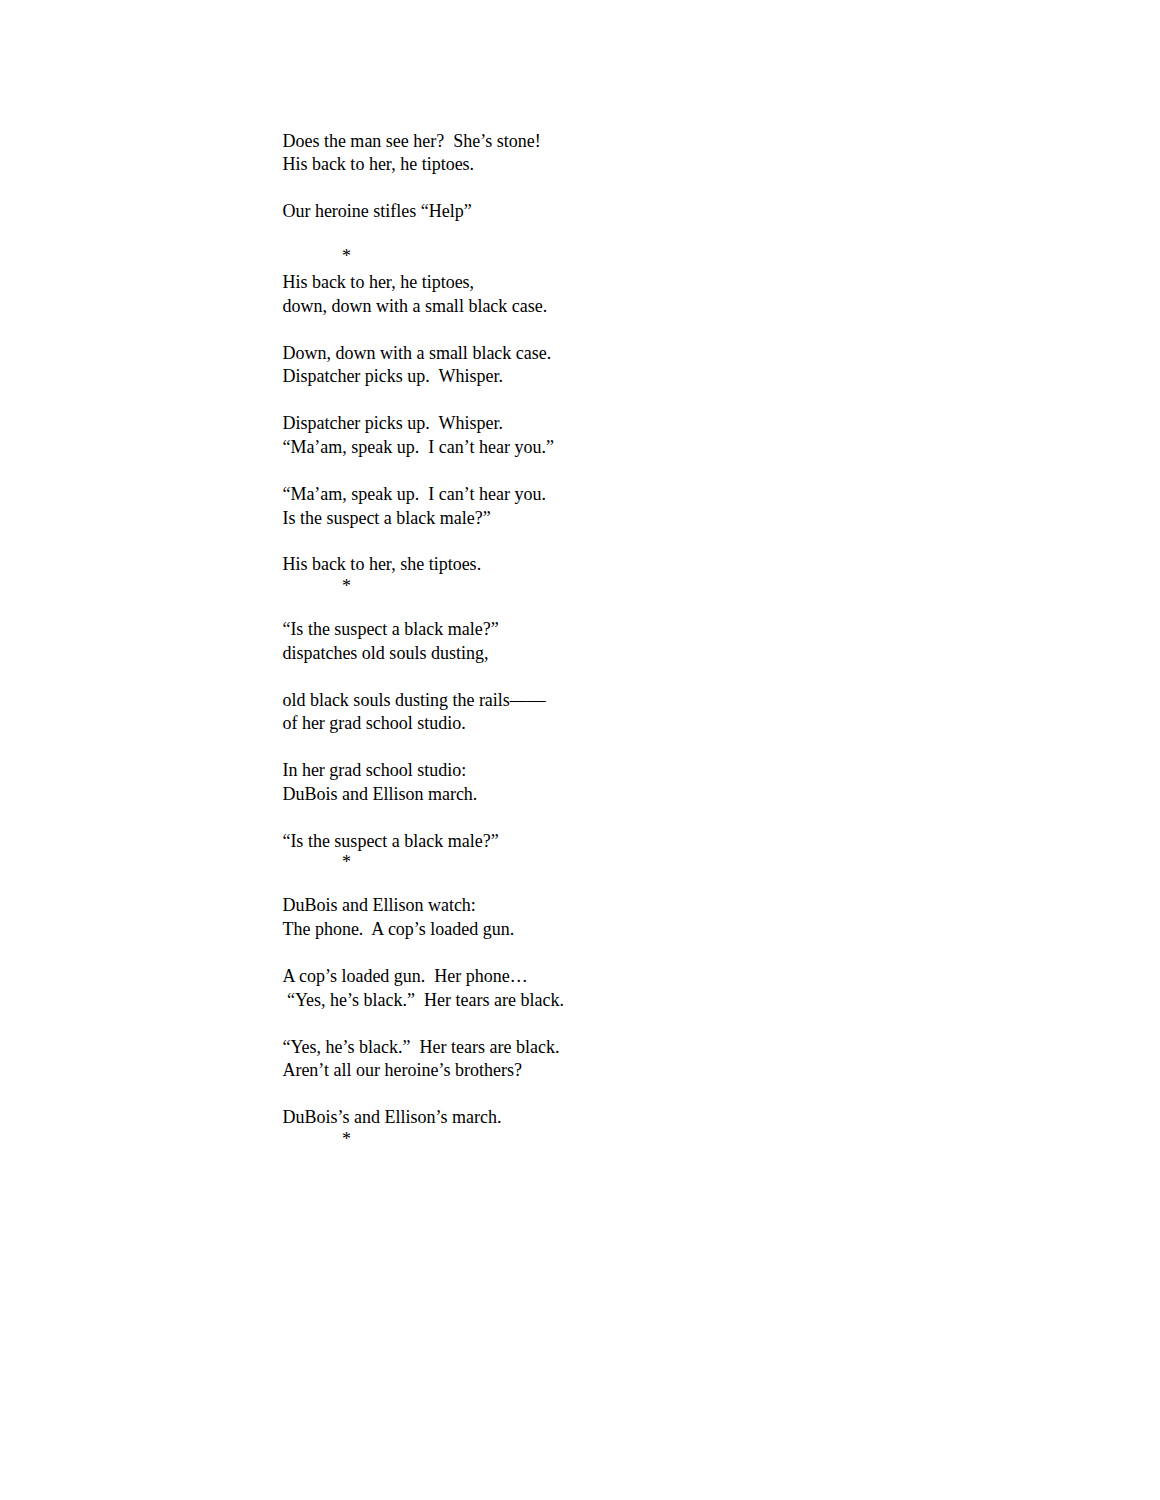Does the man see her? She’s stone!
His back to her, he tiptoes.
Our heroine stifles “Help”
*
His back to her, he tiptoes,
down, down with a small black case.
Down, down with a small black case.
Dispatcher picks up. Whisper.
Dispatcher picks up. Whisper.
“Ma’am, speak up. I can’t hear you.”
“Ma’am, speak up. I can’t hear you.
Is the suspect a black male?”
His back to her, she tiptoes.
*
“Is the suspect a black male?”
dispatches old souls dusting,
old black souls dusting the rails——
of her grad school studio.
In her grad school studio:
DuBois and Ellison march.
“Is the suspect a black male?”
*
DuBois and Ellison watch:
The phone. A cop’s loaded gun.
A cop’s loaded gun. Her phone…
“Yes, he’s black.” Her tears are black.
“Yes, he’s black.” Her tears are black.
Aren’t all our heroine’s brothers?
DuBois’s and Ellison’s march.
*